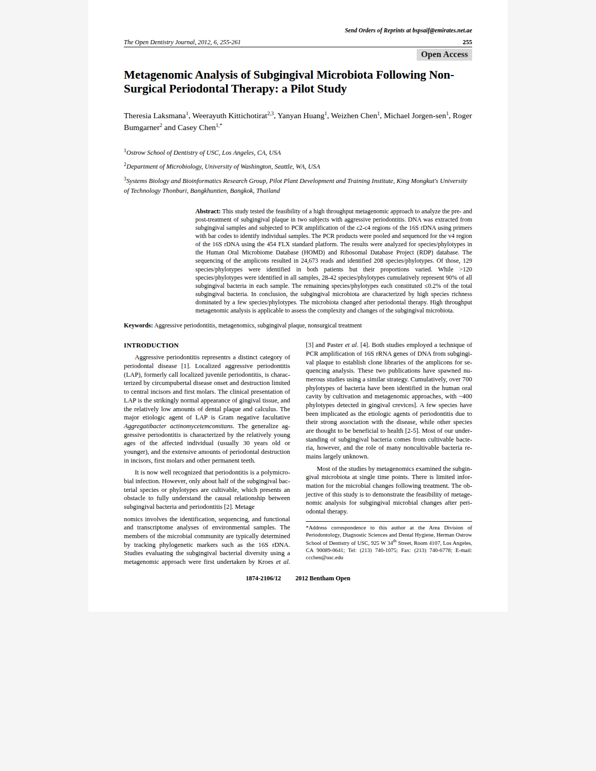Send Orders of Reprints at bspsaif@emirates.net.ae
The Open Dentistry Journal, 2012, 6, 255-261
255
Open Access
Metagenomic Analysis of Subgingival Microbiota Following Non-Surgical Periodontal Therapy: a Pilot Study
Theresia Laksmana1, Weerayuth Kittichotirat2,3, Yanyan Huang1, Weizhen Chen1, Michael Jorgen-sen1, Roger Bumgarner2 and Casey Chen1,*
1Ostrow School of Dentistry of USC, Los Angeles, CA, USA
2Department of Microbiology, University of Washington, Seattle, WA, USA
3Systems Biology and Bioinformatics Research Group, Pilot Plant Development and Training Institute, King Mongkut's University of Technology Thonburi, Bangkhuntien, Bangkok, Thailand
Abstract: This study tested the feasibility of a high throughput metagenomic approach to analyze the pre- and post-treatment of subgingival plaque in two subjects with aggressive periodontitis. DNA was extracted from subgingival samples and subjected to PCR amplification of the c2-c4 regions of the 16S rDNA using primers with bar codes to identify individual samples. The PCR products were pooled and sequenced for the v4 region of the 16S rDNA using the 454 FLX standard platform. The results were analyzed for species/phylotypes in the Human Oral Microbiome Database (HOMD) and Ribosomal Database Project (RDP) database. The sequencing of the amplicons resulted in 24,673 reads and identified 208 species/phylotypes. Of those, 129 species/phylotypes were identified in both patients but their proportions varied. While >120 species/phylotypes were identified in all samples, 28-42 species/phylotypes cumulatively represent 90% of all subgingival bacteria in each sample. The remaining species/phylotypes each constituted ≤0.2% of the total subgingival bacteria. In conclusion, the subgingival microbiota are characterized by high species richness dominated by a few species/phylotypes. The microbiota changed after periodontal therapy. High throughput metagenomic analysis is applicable to assess the complexity and changes of the subgingival microbiota.
Keywords: Aggressive periodontitis, metagenomics, subgingival plaque, nonsurgical treatment
INTRODUCTION
Aggressive periodontitis representrs a distinct category of periodontal disease [1]. Localized aggressive periodontitis (LAP), formerly call localized juvenile periodontitis, is characterized by circumpubertal disease onset and destruction limited to central incisors and first molars. The clinical presentation of LAP is the strikingly normal appearance of gingival tissue, and the relatively low amounts of dental plaque and calculus. The major etiologic agent of LAP is Gram negative facultative Aggregatibacter actinomycetemcomitans. The generalize aggressive periodontitis is characterized by the relatively young ages of the affected individual (usually 30 years old or younger), and the extensive amounts of periodontal destruction in incisors, first molars and other permanent teeth.
It is now well recognized that periodontitis is a polymicrobial infection. However, only about half of the subgingival bacterial species or phylotypes are cultivable, which presents an obstacle to fully understand the causal relationship between subgingival bacteria and periodontitis [2]. Metage
nomics involves the identification, sequencing, and functional and transcriptome analyses of environmental samples. The members of the microbial community are typically determined by tracking phylogenetic markers such as the 16S rDNA. Studies evaluating the subgingival bacterial diversity using a metagenomic approach were first undertaken by Kroes et al. [3] and Paster et al. [4]. Both studies employed a technique of PCR amplification of 16S rRNA genes of DNA from subgingival plaque to establish clone libraries of the amplicons for sequencing analysis. These two publications have spawned numerous studies using a similar strategy. Cumulatively, over 700 phylotypes of bacteria have been identified in the human oral cavity by cultivation and metagenomic approaches, with ~400 phylotypes detected in gingival crevices]. A few species have been implicated as the etiologic agents of periodontitis due to their strong association with the disease, while other species are thought to be beneficial to health [2-5]. Most of our understanding of subgingival bacteria comes from cultivable bacteria, however, and the role of many noncultivable bacteria remains largely unknown.
Most of the studies by metagenomics examined the subgingival microbiota at single time points. There is limited information for the microbial changes following treatment. The objective of this study is to demonstrate the feasibility of metagenomic analysis for subgingival microbial changes after periodontal therapy.
*Address correspondence to this author at the Area Division of Periodontology, Diagnostic Sciences and Dental Hygiene, Herman Ostrow School of Dentistry of USC, 925 W 34th Street, Room 4107, Los Angeles, CA 90089-0641; Tel: (213) 740-1075; Fax: (213) 740-6778; E-mail: ccchen@usc.edu
1874-2106/122012 Bentham Open